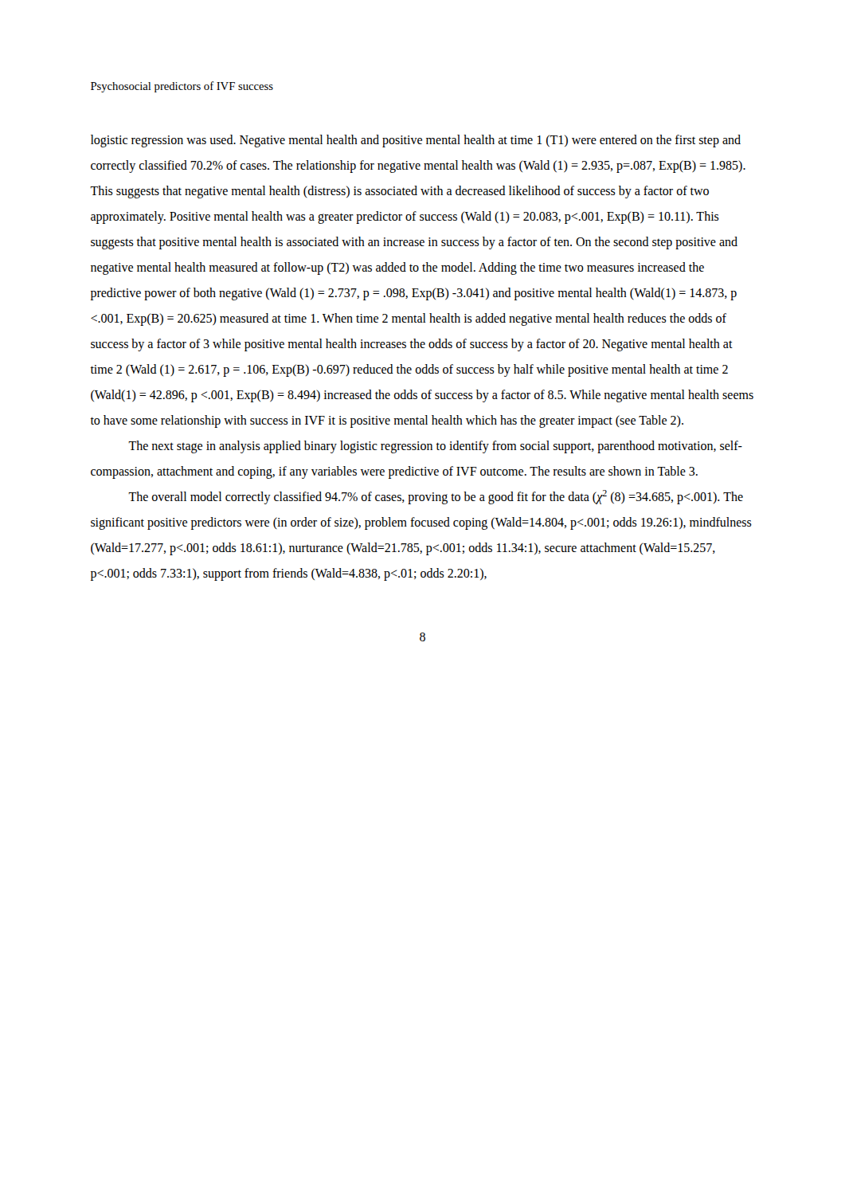Psychosocial predictors of IVF success
logistic regression was used. Negative mental health and positive mental health at time 1 (T1) were entered on the first step and correctly classified 70.2% of cases. The relationship for negative mental health was (Wald (1) = 2.935, p=.087, Exp(B) = 1.985). This suggests that negative mental health (distress) is associated with a decreased likelihood of success by a factor of two approximately. Positive mental health was a greater predictor of success (Wald (1) = 20.083, p<.001, Exp(B) = 10.11). This suggests that positive mental health is associated with an increase in success by a factor of ten. On the second step positive and negative mental health measured at follow-up (T2) was added to the model. Adding the time two measures increased the predictive power of both negative (Wald (1) = 2.737, p = .098, Exp(B) -3.041) and positive mental health (Wald(1) = 14.873, p <.001, Exp(B) = 20.625) measured at time 1. When time 2 mental health is added negative mental health reduces the odds of success by a factor of 3 while positive mental health increases the odds of success by a factor of 20. Negative mental health at time 2 (Wald (1) = 2.617, p = .106, Exp(B) -0.697) reduced the odds of success by half while positive mental health at time 2 (Wald(1) = 42.896, p <.001, Exp(B) = 8.494) increased the odds of success by a factor of 8.5. While negative mental health seems to have some relationship with success in IVF it is positive mental health which has the greater impact (see Table 2).
The next stage in analysis applied binary logistic regression to identify from social support, parenthood motivation, self-compassion, attachment and coping, if any variables were predictive of IVF outcome. The results are shown in Table 3.
The overall model correctly classified 94.7% of cases, proving to be a good fit for the data (χ2 (8) =34.685, p<.001). The significant positive predictors were (in order of size), problem focused coping (Wald=14.804, p<.001; odds 19.26:1), mindfulness (Wald=17.277, p<.001; odds 18.61:1), nurturance (Wald=21.785, p<.001; odds 11.34:1), secure attachment (Wald=15.257, p<.001; odds 7.33:1), support from friends (Wald=4.838, p<.01; odds 2.20:1),
8